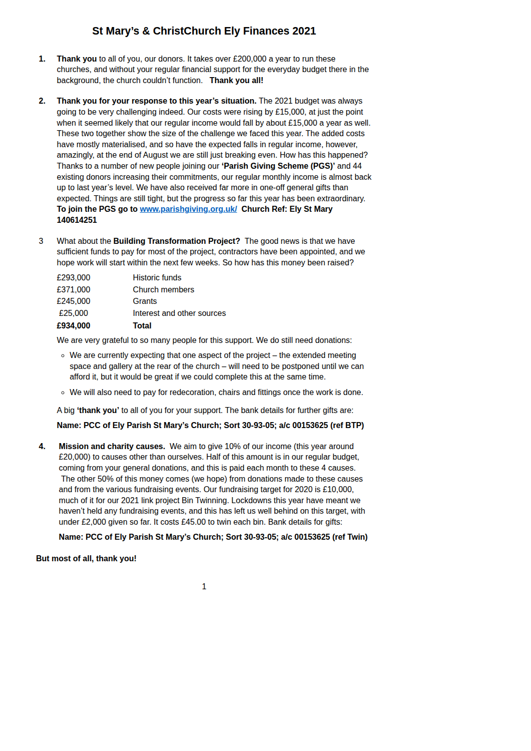St Mary’s & ChristChurch Ely Finances 2021
1.
Thank you to all of you, our donors. It takes over £200,000 a year to run these churches, and without your regular financial support for the everyday budget there in the background, the church couldn’t function. Thank you all!
2.
Thank you for your response to this year’s situation. The 2021 budget was always going to be very challenging indeed. Our costs were rising by £15,000, at just the point when it seemed likely that our regular income would fall by about £15,000 a year as well. These two together show the size of the challenge we faced this year. The added costs have mostly materialised, and so have the expected falls in regular income, however, amazingly, at the end of August we are still just breaking even. How has this happened? Thanks to a number of new people joining our ‘Parish Giving Scheme (PGS)’ and 44 existing donors increasing their commitments, our regular monthly income is almost back up to last year’s level. We have also received far more in one-off general gifts than expected. Things are still tight, but the progress so far this year has been extraordinary. To join the PGS go to www.parishgiving.org.uk/ Church Ref: Ely St Mary 140614251
3
What about the Building Transformation Project? The good news is that we have sufficient funds to pay for most of the project, contractors have been appointed, and we hope work will start within the next few weeks. So how has this money been raised?
| £293,000 | Historic funds |
| £371,000 | Church members |
| £245,000 | Grants |
| £25,000 | Interest and other sources |
| £934,000 | Total |
We are very grateful to so many people for this support. We do still need donations:
We are currently expecting that one aspect of the project – the extended meeting space and gallery at the rear of the church – will need to be postponed until we can afford it, but it would be great if we could complete this at the same time.
We will also need to pay for redecoration, chairs and fittings once the work is done.
A big ‘thank you’ to all of you for your support. The bank details for further gifts are:
Name: PCC of Ely Parish St Mary’s Church; Sort 30-93-05; a/c 00153625 (ref BTP)
4.
Mission and charity causes. We aim to give 10% of our income (this year around £20,000) to causes other than ourselves. Half of this amount is in our regular budget, coming from your general donations, and this is paid each month to these 4 causes. The other 50% of this money comes (we hope) from donations made to these causes and from the various fundraising events. Our fundraising target for 2020 is £10,000, much of it for our 2021 link project Bin Twinning. Lockdowns this year have meant we haven’t held any fundraising events, and this has left us well behind on this target, with under £2,000 given so far. It costs £45.00 to twin each bin. Bank details for gifts:
Name: PCC of Ely Parish St Mary’s Church; Sort 30-93-05; a/c 00153625 (ref Twin)
But most of all, thank you!
1